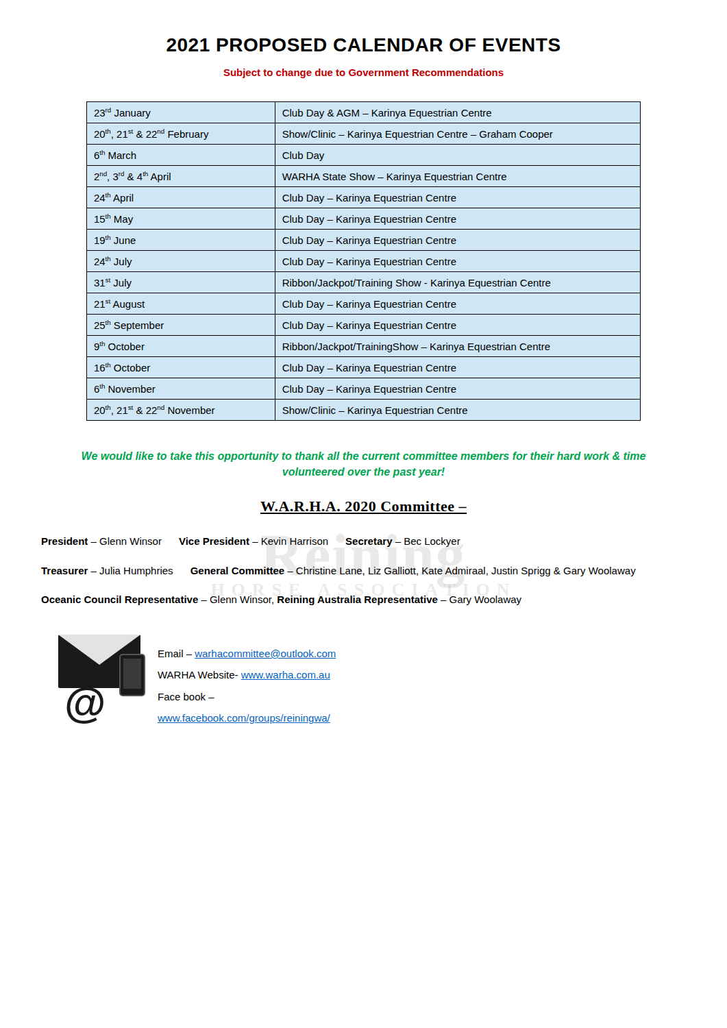Reining HORSE ASSOCIATION
2021 PROPOSED CALENDAR OF EVENTS
Subject to change due to Government Recommendations
| 23 rd January | Club Day & AGM – Karinya Equestrian Centre |
| 20 th , 21 st & 22 nd February | Show/Clinic – Karinya Equestrian Centre – Graham Cooper |
| 6 th March | Club Day |
| 2 nd , 3 rd & 4 th April | WARHA State Show – Karinya Equestrian Centre |
| 24 th April | Club Day – Karinya Equestrian Centre |
| 15 th May | Club Day – Karinya Equestrian Centre |
| 19 th June | Club Day – Karinya Equestrian Centre |
| 24 th July | Club Day – Karinya Equestrian Centre |
| 31 st July | Ribbon/Jackpot/Training Show - Karinya Equestrian Centre |
| 21 st August | Club Day – Karinya Equestrian Centre |
| 25 th September | Club Day – Karinya Equestrian Centre |
| 9 th October | Ribbon/Jackpot/TrainingShow – Karinya Equestrian Centre |
| 16 th October | Club Day – Karinya Equestrian Centre |
| 6 th November | Club Day – Karinya Equestrian Centre |
| 20 th , 21 st & 22 nd November | Show/Clinic – Karinya Equestrian Centre |
We would like to take this opportunity to thank all the current committee members for their hard work & time volunteered over the past year!
W.A.R.H.A. 2020 Committee –
President – Glenn Winsor Vice President – Kevin Harrison Secretary – Bec Lockyer
Treasurer – Julia Humphries General Committee – Christine Lane, Liz Galliott, Kate Admiraal, Justin Sprigg & Gary Woolaway
Oceanic Council Representative – Glenn Winsor, Reining Australia Representative – Gary Woolaway
@
Email – warhacommittee@outlook.com
WARHA Website- www.warha.com.au
Face book –
www.facebook.com/groups/reiningwa/